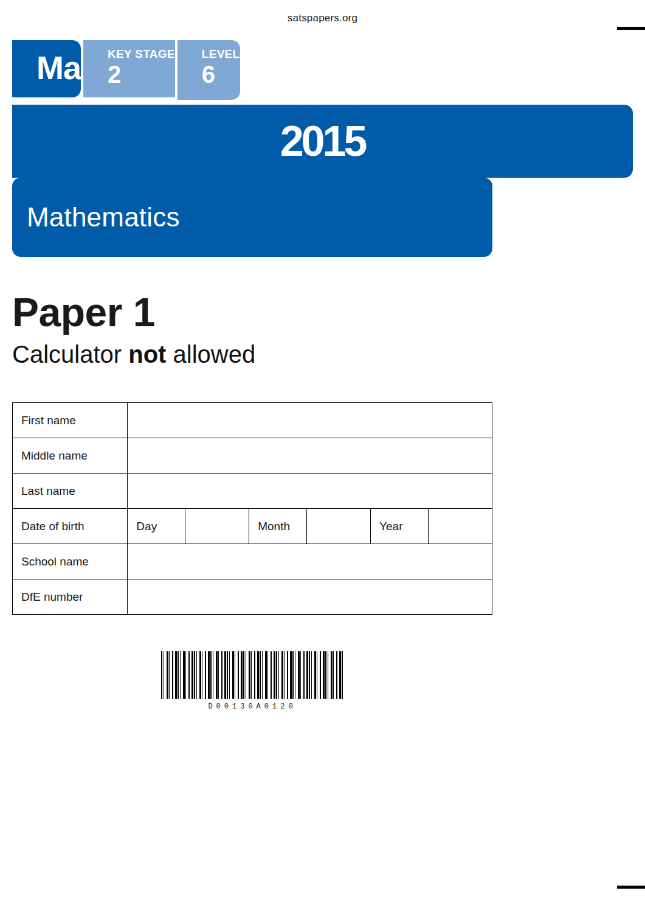satspapers.org
Ma
KEY STAGE
2
LEVEL
6
2015
Mathematics
Paper 1
Calculator not allowed
| First name | |
| Middle name | |
| Last name | |
| Date of birth | Day | | Month | | Year | |
| School name | |
| DfE number | |
D00130A0120